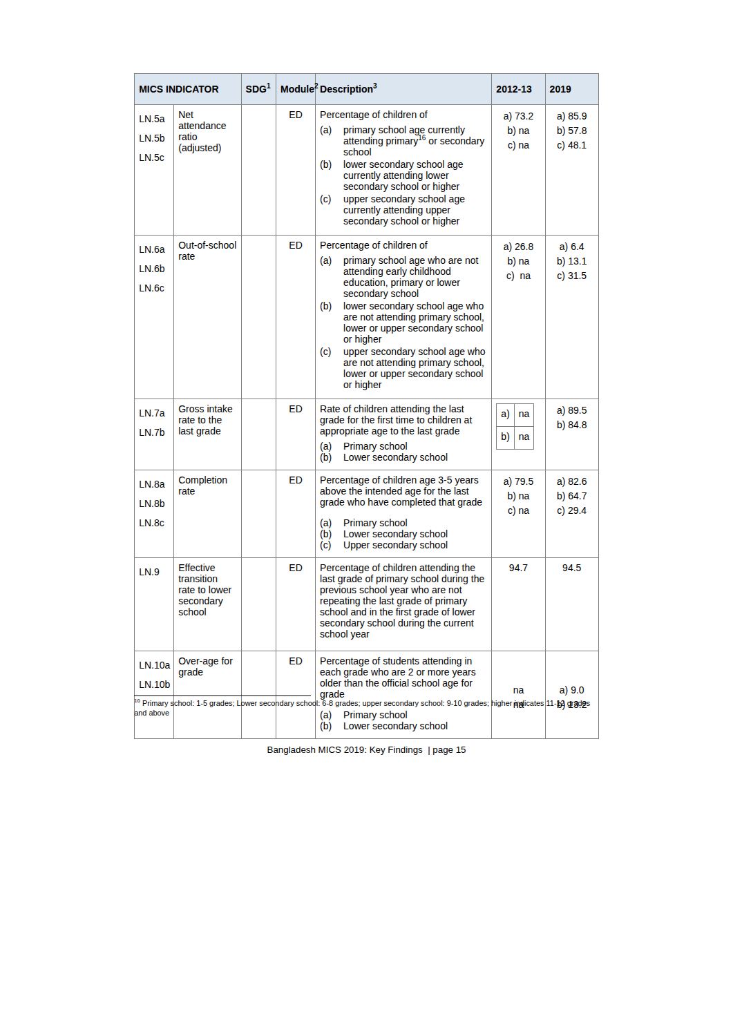| MICS INDICATOR | SDG 1 | Module 2 | Description 3 | 2012-13 | 2019 |
| --- | --- | --- | --- | --- | --- |
| LN.5a LN.5b LN.5c | Net attendance ratio (adjusted) | | ED | Percentage of children of (a) primary school age currently attending primary 16 or secondary school (b) lower secondary school age currently attending lower secondary school or higher (c) upper secondary school age currently attending upper secondary school or higher | a) 73.2 b) na c) na | a) 85.9 b) 57.8 c) 48.1 |
| LN.6a LN.6b LN.6c | Out-of-school rate | | ED | Percentage of children of (a) primary school age who are not attending early childhood education, primary or lower secondary school (b) lower secondary school age who are not attending primary school, lower or upper secondary school or higher (c) upper secondary school age who are not attending primary school, lower or upper secondary school or higher | a) 26.8 b) na c) na | a) 6.4 b) 13.1 c) 31.5 |
| LN.7a LN.7b | Gross intake rate to the last grade | | ED | Rate of children attending the last grade for the first time to children at appropriate age to the last grade (a) Primary school (b) Lower secondary school | / a) / na / / b) / na / | a) 89.5 b) 84.8 |
| LN.8a LN.8b LN.8c | Completion rate | | ED | Percentage of children age 3-5 years above the intended age for the last grade who have completed that grade (a) Primary school (b) Lower secondary school (c) Upper secondary school | a) 79.5 b) na c) na | a) 82.6 b) 64.7 c) 29.4 |
| LN.9 | Effective transition rate to lower secondary school | | ED | Percentage of children attending the last grade of primary school during the previous school year who are not repeating the last grade of primary school and in the first grade of lower secondary school during the current school year | 94.7 | 94.5 |
| LN.10a LN.10b | Over-age for grade | | ED | Percentage of students attending in each grade who are 2 or more years older than the official school age for grade (a) Primary school (b) Lower secondary school | na na | a) 9.0 b) 13.2 |
16 Primary school: 1-5 grades; Lower secondary school: 6-8 grades; upper secondary school: 9-10 grades; higher indicates 11-12 grades and above
Bangladesh MICS 2019: Key Findings | page 15